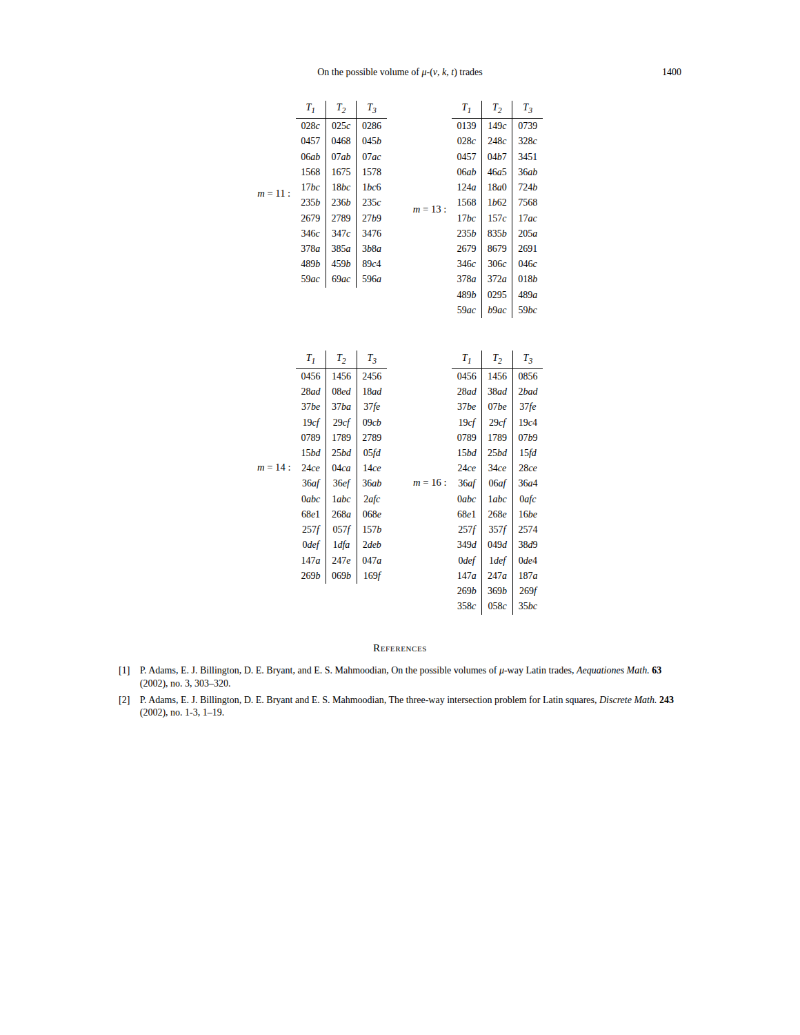On the possible volume of μ-(v, k, t) trades 1400
m = 11 :
| T 1 | T 2 | T 3 |
| --- | --- | --- |
| 028 c | 025 c | 0286 |
| 0457 | 0468 | 045 b |
| 06 ab | 07 ab | 07 ac |
| 1568 | 1675 | 1578 |
| 17 bc | 18 bc | 1 bc 6 |
| 235 b | 236 b | 235 c |
| 2679 | 2789 | 27 b 9 |
| 346 c | 347 c | 3476 |
| 378 a | 385 a | 3 b 8 a |
| 489 b | 459 b | 89 c 4 |
| 59 ac | 69 ac | 596 a |
m = 13 :
| T 1 | T 2 | T 3 |
| --- | --- | --- |
| 0139 | 149 c | 0739 |
| 028 c | 248 c | 328 c |
| 0457 | 04 b 7 | 3451 |
| 06 ab | 46 a 5 | 36 ab |
| 124 a | 18 a 0 | 724 b |
| 1568 | 1 b 62 | 7568 |
| 17 bc | 157 c | 17 ac |
| 235 b | 835 b | 205 a |
| 2679 | 8679 | 2691 |
| 346 c | 306 c | 046 c |
| 378 a | 372 a | 018 b |
| 489 b | 0295 | 489 a |
| 59 ac | b 9 ac | 59 bc |
m = 14 :
| T 1 | T 2 | T 3 |
| --- | --- | --- |
| 0456 | 1456 | 2456 |
| 28 ad | 08 ed | 18 ad |
| 37 be | 37 ba | 37 fe |
| 19 cf | 29 cf | 09 cb |
| 0789 | 1789 | 2789 |
| 15 bd | 25 bd | 05 fd |
| 24 ce | 04 ca | 14 ce |
| 36 af | 36 ef | 36 ab |
| 0 abc | 1 abc | 2 afc |
| 68 e 1 | 268 a | 068 e |
| 257 f | 057 f | 157 b |
| 0 def | 1 dfa | 2 deb |
| 147 a | 247 e | 047 a |
| 269 b | 069 b | 169 f |
m = 16 :
| T 1 | T 2 | T 3 |
| --- | --- | --- |
| 0456 | 1456 | 0856 |
| 28 ad | 38 ad | 2 bad |
| 37 be | 07 be | 37 fe |
| 19 cf | 29 cf | 19 c 4 |
| 0789 | 1789 | 07 b 9 |
| 15 bd | 25 bd | 15 fd |
| 24 ce | 34 ce | 28 ce |
| 36 af | 06 af | 36 a 4 |
| 0 abc | 1 abc | 0 afc |
| 68 e 1 | 268 e | 16 be |
| 257 f | 357 f | 2574 |
| 349 d | 049 d | 38 d 9 |
| 0 def | 1 def | 0 de 4 |
| 147 a | 247 a | 187 a |
| 269 b | 369 b | 269 f |
| 358 c | 058 c | 35 bc |
References
[1] P. Adams, E. J. Billington, D. E. Bryant, and E. S. Mahmoodian, On the possible volumes of μ-way Latin trades, Aequationes Math. 63 (2002), no. 3, 303–320.
[2] P. Adams, E. J. Billington, D. E. Bryant and E. S. Mahmoodian, The three-way intersection problem for Latin squares, Discrete Math. 243 (2002), no. 1-3, 1–19.